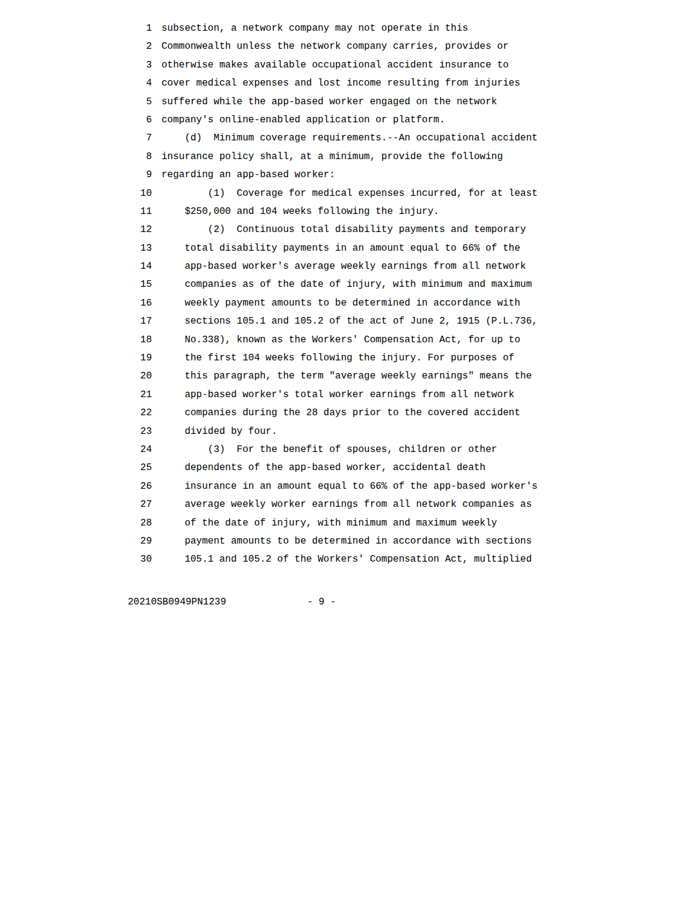subsection, a network company may not operate in this
Commonwealth unless the network company carries, provides or
otherwise makes available occupational accident insurance to
cover medical expenses and lost income resulting from injuries
suffered while the app-based worker engaged on the network
company's online-enabled application or platform.
(d) Minimum coverage requirements.--An occupational accident
insurance policy shall, at a minimum, provide the following
regarding an app-based worker:
(1) Coverage for medical expenses incurred, for at least
$250,000 and 104 weeks following the injury.
(2) Continuous total disability payments and temporary
total disability payments in an amount equal to 66% of the
app-based worker's average weekly earnings from all network
companies as of the date of injury, with minimum and maximum
weekly payment amounts to be determined in accordance with
sections 105.1 and 105.2 of the act of June 2, 1915 (P.L.736,
No.338), known as the Workers' Compensation Act, for up to
the first 104 weeks following the injury. For purposes of
this paragraph, the term "average weekly earnings" means the
app-based worker's total worker earnings from all network
companies during the 28 days prior to the covered accident
divided by four.
(3) For the benefit of spouses, children or other
dependents of the app-based worker, accidental death
insurance in an amount equal to 66% of the app-based worker's
average weekly worker earnings from all network companies as
of the date of injury, with minimum and maximum weekly
payment amounts to be determined in accordance with sections
105.1 and 105.2 of the Workers' Compensation Act, multiplied
20210SB0949PN1239 - 9 -